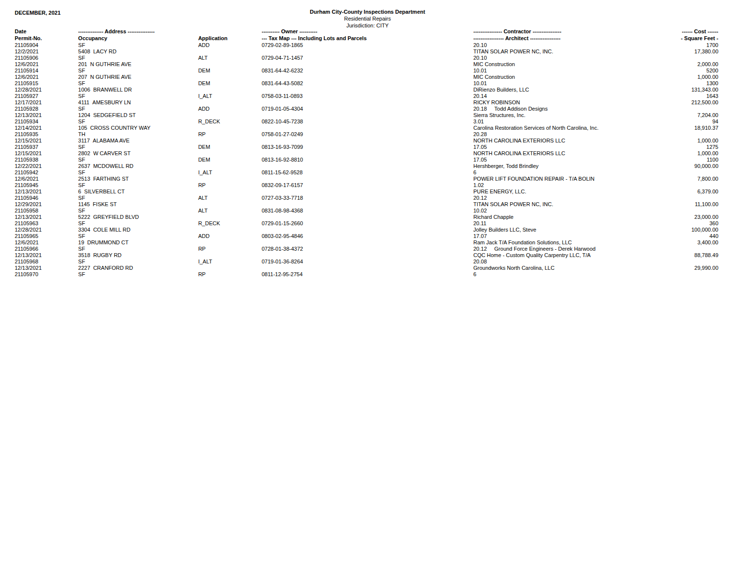DECEMBER, 2021
Durham City-County Inspections Department
Residential Repairs
Jurisdiction: CITY
| Date | -------------- Address --------------- | | ---------- Owner ---------- | ---------------- Contractor ---------------- | ------ Cost ------ |
| --- | --- | --- | --- | --- | --- |
| Permit-No. | Occupancy | Application | --- Tax Map --- Including Lots and Parcels | ----------------- Architect ----------------- | - Square Feet - |
| 21105904 | SF | ADD | 0729-02-89-1865 | 20.10 | 1700 |
| 12/2/2021 | 5408 LACY RD | | TITAN SOLAR POWER NC, INC. | 17,380.00 |
| 21105906 | SF | ALT | 0729-04-71-1457 | 20.10 | |
| 12/6/2021 | 201 N GUTHRIE AVE | | MIC Construction | 2,000.00 |
| 21105914 | SF | DEM | 0831-64-42-6232 | 10.01 | 5200 |
| 12/6/2021 | 207 N GUTHRIE AVE | | MIC Construction | 1,000.00 |
| 21105915 | SF | DEM | 0831-64-43-5082 | 10.01 | 1300 |
| 12/28/2021 | 1006 BRANWELL DR | | DiRienzo Builders, LLC | 131,343.00 |
| 21105927 | SF | I_ALT | 0758-03-11-0893 | 20.14 | 1643 |
| 12/17/2021 | 4111 AMESBURY LN | | RICKY ROBINSON | 212,500.00 |
| 21105928 | SF | ADD | 0719-01-05-4304 | 20.18 Todd Addison Designs | |
| 12/13/2021 | 1204 SEDGEFIELD ST | | Sierra Structures, Inc. | 7,204.00 |
| 21105934 | SF | R_DECK | 0822-10-45-7238 | 3.01 | 94 |
| 12/14/2021 | 105 CROSS COUNTRY WAY | | Carolina Restoration Services of North Carolina, Inc. | 18,910.37 |
| 21105935 | TH | RP | 0758-01-27-0249 | 20.28 | |
| 12/15/2021 | 3117 ALABAMA AVE | | NORTH CAROLINA EXTERIORS LLC | 1,000.00 |
| 21105937 | SF | DEM | 0813-16-93-7099 | 17.05 | 1275 |
| 12/15/2021 | 2802 W CARVER ST | | NORTH CAROLINA EXTERIORS LLC | 1,000.00 |
| 21105938 | SF | DEM | 0813-16-92-8810 | 17.05 | 1100 |
| 12/22/2021 | 2637 MCDOWELL RD | | Hershberger, Todd Brindley | 90,000.00 |
| 21105942 | SF | I_ALT | 0811-15-62-9528 | 6 | |
| 12/6/2021 | 2513 FARTHING ST | | POWER LIFT FOUNDATION REPAIR - T/A BOLIN | 7,800.00 |
| 21105945 | SF | RP | 0832-09-17-6157 | 1.02 | |
| 12/13/2021 | 6 SILVERBELL CT | | PURE ENERGY, LLC. | 6,379.00 |
| 21105946 | SF | ALT | 0727-03-33-7718 | 20.12 | |
| 12/29/2021 | 1145 FISKE ST | | TITAN SOLAR POWER NC, INC. | 11,100.00 |
| 21105958 | SF | ALT | 0831-08-98-4368 | 10.02 | |
| 12/13/2021 | 5222 GREYFIELD BLVD | | Richard Chapple | 23,000.00 |
| 21105963 | SF | R_DECK | 0729-01-15-2660 | 20.11 | 360 |
| 12/28/2021 | 3304 COLE MILL RD | | Jolley Builders LLC, Steve | 100,000.00 |
| 21105965 | SF | ADD | 0803-02-95-4846 | 17.07 | 440 |
| 12/6/2021 | 19 DRUMMOND CT | | Ram Jack T/A Foundation Solutions, LLC | 3,400.00 |
| 21105966 | SF | RP | 0728-01-38-4372 | 20.12 Ground Force Engineers - Derek Harwood | |
| 12/13/2021 | 3518 RUGBY RD | | CQC Home - Custom Quality Carpentry LLC, T/A | 88,788.49 |
| 21105968 | SF | I_ALT | 0719-01-36-8264 | 20.08 | |
| 12/13/2021 | 2227 CRANFORD RD | | Groundworks North Carolina, LLC | 29,990.00 |
| 21105970 | SF | RP | 0811-12-95-2754 | 6 | |